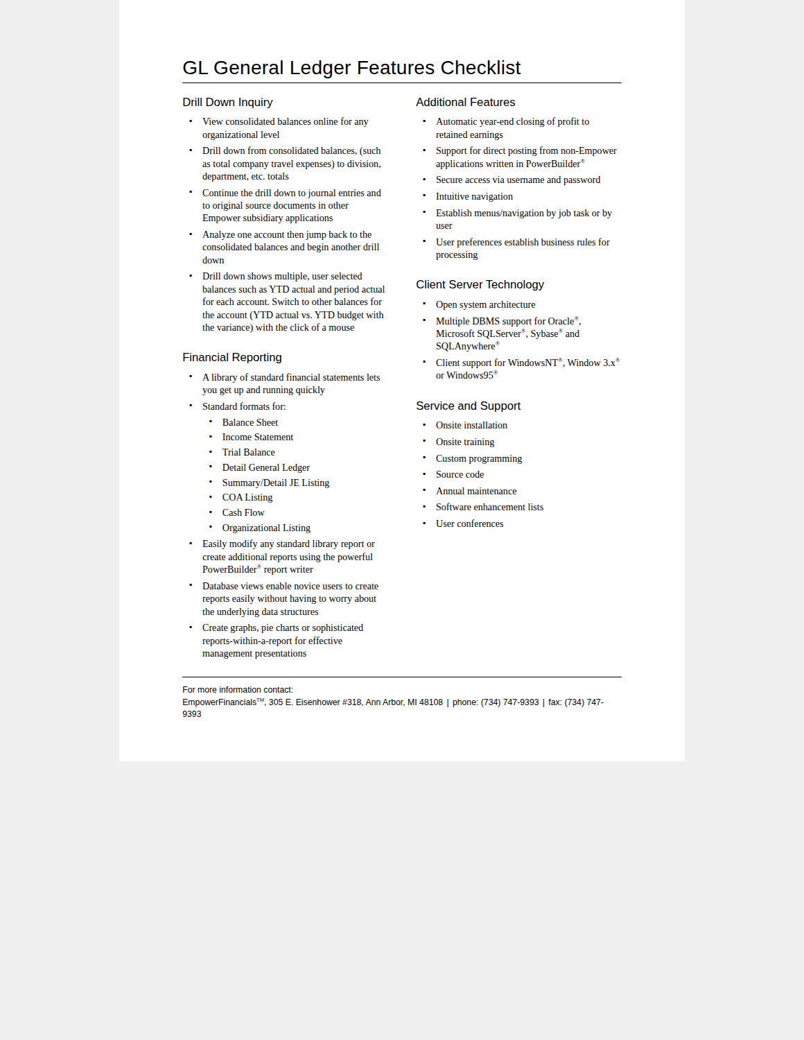GL General Ledger Features Checklist
Drill Down Inquiry
View consolidated balances online for any organizational level
Drill down from consolidated balances, (such as total company travel expenses) to division, department, etc. totals
Continue the drill down to journal entries and to original source documents in other Empower subsidiary applications
Analyze one account then jump back to the consolidated balances and begin another drill down
Drill down shows multiple, user selected balances such as YTD actual and period actual for each account. Switch to other balances for the account (YTD actual vs. YTD budget with the variance) with the click of a mouse
Financial Reporting
A library of standard financial statements lets you get up and running quickly
Standard formats for:
Balance Sheet
Income Statement
Trial Balance
Detail General Ledger
Summary/Detail JE Listing
COA Listing
Cash Flow
Organizational Listing
Easily modify any standard library report or create additional reports using the powerful PowerBuilder® report writer
Database views enable novice users to create reports easily without having to worry about the underlying data structures
Create graphs, pie charts or sophisticated reports-within-a-report for effective management presentations
Additional Features
Automatic year-end closing of profit to retained earnings
Support for direct posting from non-Empower applications written in PowerBuilder®
Secure access via username and password
Intuitive navigation
Establish menus/navigation by job task or by user
User preferences establish business rules for processing
Client Server Technology
Open system architecture
Multiple DBMS support for Oracle®, Microsoft SQLServer®, Sybase® and SQLAnywhere®
Client support for WindowsNT®, Window 3.x® or Windows95®
Service and Support
Onsite installation
Onsite training
Custom programming
Source code
Annual maintenance
Software enhancement lists
User conferences
For more information contact:
EmpowerFinancialsTM, 305 E. Eisenhower #318, Ann Arbor, MI 48108|phone: (734) 747-9393|fax: (734) 747-9393